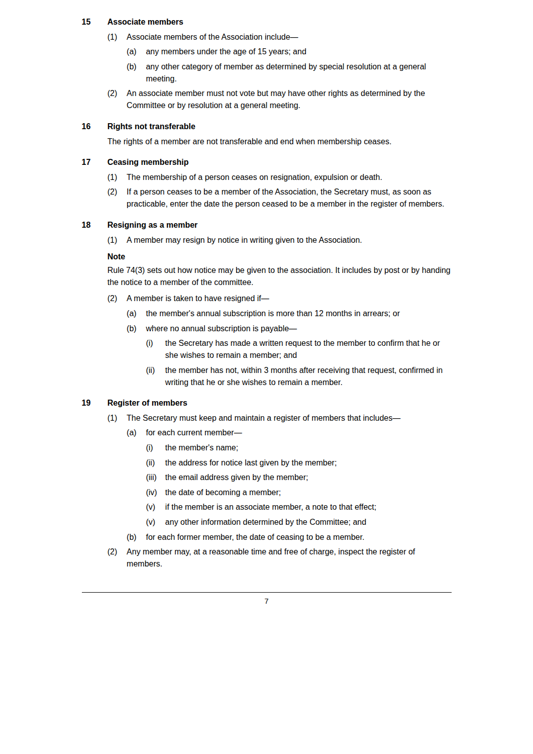15 Associate members
(1) Associate members of the Association include—
(a) any members under the age of 15 years; and
(b) any other category of member as determined by special resolution at a general meeting.
(2) An associate member must not vote but may have other rights as determined by the Committee or by resolution at a general meeting.
16 Rights not transferable
The rights of a member are not transferable and end when membership ceases.
17 Ceasing membership
(1) The membership of a person ceases on resignation, expulsion or death.
(2) If a person ceases to be a member of the Association, the Secretary must, as soon as practicable, enter the date the person ceased to be a member in the register of members.
18 Resigning as a member
(1) A member may resign by notice in writing given to the Association.
Note
Rule 74(3) sets out how notice may be given to the association. It includes by post or by handing the notice to a member of the committee.
(2) A member is taken to have resigned if—
(a) the member's annual subscription is more than 12 months in arrears; or
(b) where no annual subscription is payable—
(i) the Secretary has made a written request to the member to confirm that he or she wishes to remain a member; and
(ii) the member has not, within 3 months after receiving that request, confirmed in writing that he or she wishes to remain a member.
19 Register of members
(1) The Secretary must keep and maintain a register of members that includes—
(a) for each current member—
(i) the member's name;
(ii) the address for notice last given by the member;
(iii) the email address given by the member;
(iv) the date of becoming a member;
(v) if the member is an associate member, a note to that effect;
(v) any other information determined by the Committee; and
(b) for each former member, the date of ceasing to be a member.
(2) Any member may, at a reasonable time and free of charge, inspect the register of members.
7